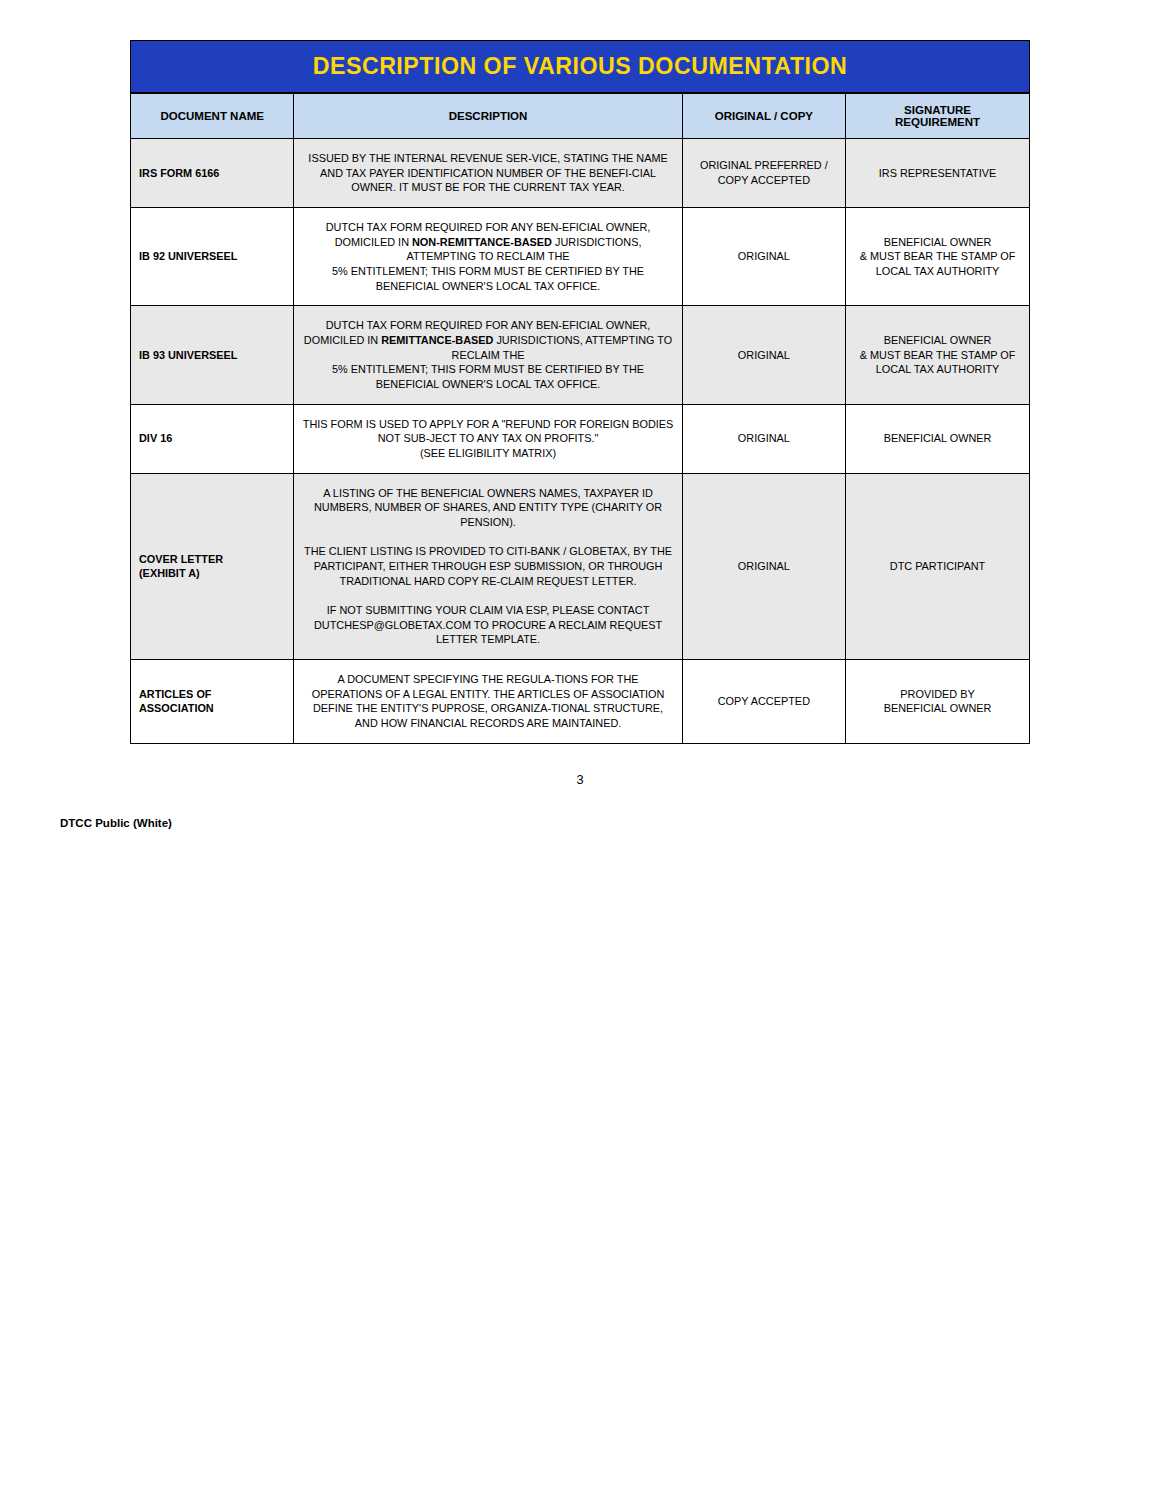DESCRIPTION OF VARIOUS DOCUMENTATION
| DOCUMENT NAME | DESCRIPTION | ORIGINAL / COPY | SIGNATURE REQUIREMENT |
| --- | --- | --- | --- |
| IRS FORM 6166 | ISSUED BY THE INTERNAL REVENUE SER-VICE, STATING THE NAME AND TAX PAYER IDENTIFICATION NUMBER OF THE BENEFI-CIAL OWNER. IT MUST BE FOR THE CURRENT TAX YEAR. | ORIGINAL PREFERRED / COPY ACCEPTED | IRS REPRESENTATIVE |
| IB 92 UNIVERSEEL | DUTCH TAX FORM REQUIRED FOR ANY BEN-EFICIAL OWNER, DOMICILED IN NON-REMITTANCE-BASED JURISDICTIONS, ATTEMPTING TO RECLAIM THE 5% ENTITLEMENT; THIS FORM MUST BE CERTIFIED BY THE BENEFICIAL OWNER'S LOCAL TAX OFFICE. | ORIGINAL | BENEFICIAL OWNER & MUST BEAR THE STAMP OF LOCAL TAX AUTHORITY |
| IB 93 UNIVERSEEL | DUTCH TAX FORM REQUIRED FOR ANY BEN-EFICIAL OWNER, DOMICILED IN REMITTANCE-BASED JURISDICTIONS, ATTEMPTING TO RECLAIM THE 5% ENTITLEMENT; THIS FORM MUST BE CERTIFIED BY THE BENEFICIAL OWNER'S LOCAL TAX OFFICE. | ORIGINAL | BENEFICIAL OWNER & MUST BEAR THE STAMP OF LOCAL TAX AUTHORITY |
| DIV 16 | THIS FORM IS USED TO APPLY FOR A "REFUND FOR FOREIGN BODIES NOT SUB-JECT TO ANY TAX ON PROFITS." (SEE ELIGIBILITY MATRIX) | ORIGINAL | BENEFICIAL OWNER |
| COVER LETTER (EXHIBIT A) | A LISTING OF THE BENEFICIAL OWNERS NAMES, TAXPAYER ID NUMBERS, NUMBER OF SHARES, AND ENTITY TYPE (CHARITY OR PENSION). THE CLIENT LISTING IS PROVIDED TO CITI-BANK / GLOBETAX, BY THE PARTICIPANT, EITHER THROUGH ESP SUBMISSION, OR THROUGH TRADITIONAL HARD COPY RE-CLAIM REQUEST LETTER. IF NOT SUBMITTING YOUR CLAIM VIA ESP, PLEASE CONTACT DUTCHESP@GLOBETAX.COM TO PROCURE A RECLAIM REQUEST LETTER TEMPLATE. | ORIGINAL | DTC PARTICIPANT |
| ARTICLES OF ASSOCIATION | A DOCUMENT SPECIFYING THE REGULA-TIONS FOR THE OPERATIONS OF A LEGAL ENTITY. THE ARTICLES OF ASSOCIATION DEFINE THE ENTITY'S PUPROSE, ORGANIZA-TIONAL STRUCTURE, AND HOW FINANCIAL RECORDS ARE MAINTAINED. | COPY ACCEPTED | PROVIDED BY BENEFICIAL OWNER |
3
DTCC Public (White)